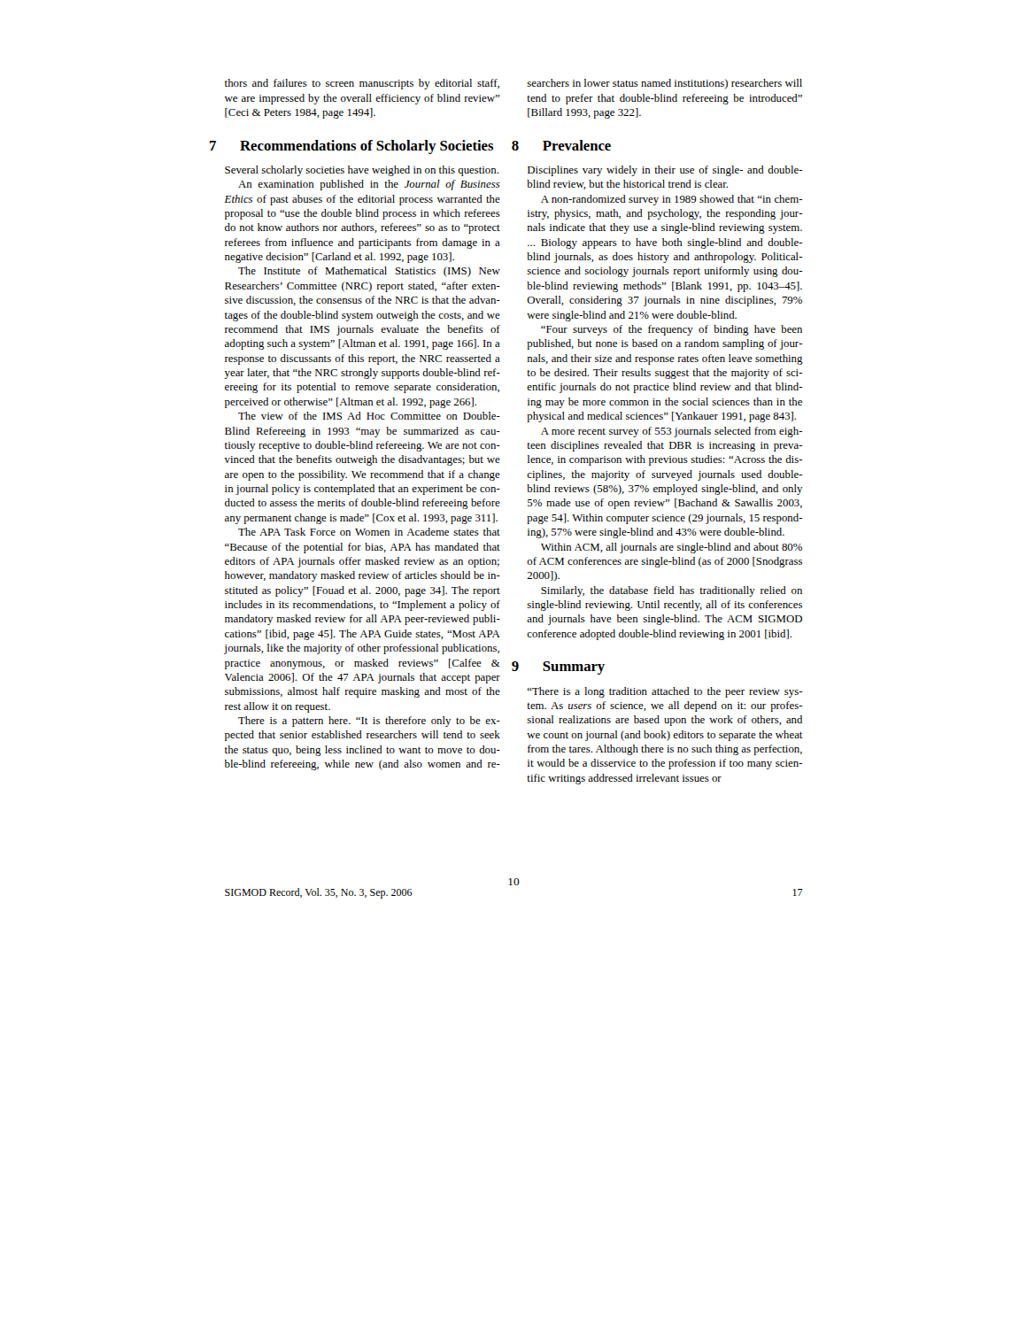thors and failures to screen manuscripts by editorial staff, we are impressed by the overall efficiency of blind review” [Ceci & Peters 1984, page 1494].
7 Recommendations of Scholarly Societies
Several scholarly societies have weighed in on this question.
An examination published in the Journal of Business Ethics of past abuses of the editorial process warranted the proposal to “use the double blind process in which referees do not know authors nor authors, referees” so as to “protect referees from influence and participants from damage in a negative decision” [Carland et al. 1992, page 103].
The Institute of Mathematical Statistics (IMS) New Researchers’ Committee (NRC) report stated, “after extensive discussion, the consensus of the NRC is that the advantages of the double-blind system outweigh the costs, and we recommend that IMS journals evaluate the benefits of adopting such a system” [Altman et al. 1991, page 166]. In a response to discussants of this report, the NRC reasserted a year later, that “the NRC strongly supports double-blind refereeing for its potential to remove separate consideration, perceived or otherwise” [Altman et al. 1992, page 266].
The view of the IMS Ad Hoc Committee on Double-Blind Refereeing in 1993 “may be summarized as cautiously receptive to double-blind refereeing. We are not convinced that the benefits outweigh the disadvantages; but we are open to the possibility. We recommend that if a change in journal policy is contemplated that an experiment be conducted to assess the merits of double-blind refereeing before any permanent change is made” [Cox et al. 1993, page 311].
The APA Task Force on Women in Academe states that “Because of the potential for bias, APA has mandated that editors of APA journals offer masked review as an option; however, mandatory masked review of articles should be instituted as policy” [Fouad et al. 2000, page 34]. The report includes in its recommendations, to “Implement a policy of mandatory masked review for all APA peer-reviewed publications” [ibid, page 45]. The APA Guide states, “Most APA journals, like the majority of other professional publications, practice anonymous, or masked reviews” [Calfee & Valencia 2006]. Of the 47 APA journals that accept paper submissions, almost half require masking and most of the rest allow it on request.
There is a pattern here. “It is therefore only to be expected that senior established researchers will tend to seek the status quo, being less inclined to want to move to double-blind refereeing, while new (and also women and researchers in lower status named institutions) researchers will tend to prefer that double-blind refereeing be introduced” [Billard 1993, page 322].
8 Prevalence
Disciplines vary widely in their use of single- and double-blind review, but the historical trend is clear.
A non-randomized survey in 1989 showed that “in chemistry, physics, math, and psychology, the responding journals indicate that they use a single-blind reviewing system. ... Biology appears to have both single-blind and double-blind journals, as does history and anthropology. Political-science and sociology journals report uniformly using double-blind reviewing methods” [Blank 1991, pp. 1043–45]. Overall, considering 37 journals in nine disciplines, 79% were single-blind and 21% were double-blind.
“Four surveys of the frequency of binding have been published, but none is based on a random sampling of journals, and their size and response rates often leave something to be desired. Their results suggest that the majority of scientific journals do not practice blind review and that blinding may be more common in the social sciences than in the physical and medical sciences” [Yankauer 1991, page 843].
A more recent survey of 553 journals selected from eighteen disciplines revealed that DBR is increasing in prevalence, in comparison with previous studies: “Across the disciplines, the majority of surveyed journals used double-blind reviews (58%), 37% employed single-blind, and only 5% made use of open review” [Bachand & Sawallis 2003, page 54]. Within computer science (29 journals, 15 responding), 57% were single-blind and 43% were double-blind.
Within ACM, all journals are single-blind and about 80% of ACM conferences are single-blind (as of 2000 [Snodgrass 2000]).
Similarly, the database field has traditionally relied on single-blind reviewing. Until recently, all of its conferences and journals have been single-blind. The ACM SIGMOD conference adopted double-blind reviewing in 2001 [ibid].
9 Summary
“There is a long tradition attached to the peer review system. As users of science, we all depend on it: our professional realizations are based upon the work of others, and we count on journal (and book) editors to separate the wheat from the tares. Although there is no such thing as perfection, it would be a disservice to the profession if too many scientific writings addressed irrelevant issues or
SIGMOD Record, Vol. 35, No. 3, Sep. 2006
10
17